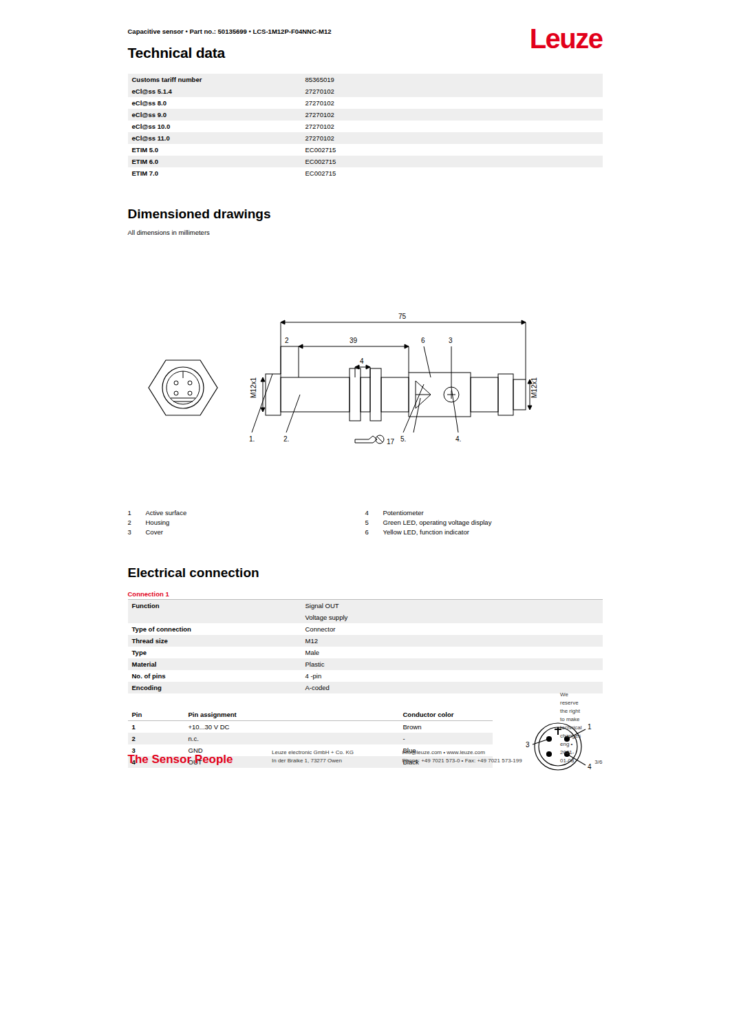Capacitive sensor • Part no.: 50135699 • LCS-1M12P-F04NNC-M12
Technical data
Leuze
| Customs tariff number | 85365019 |
| eCl@ss 5.1.4 | 27270102 |
| eCl@ss 8.0 | 27270102 |
| eCl@ss 9.0 | 27270102 |
| eCl@ss 10.0 | 27270102 |
| eCl@ss 11.0 | 27270102 |
| ETIM 5.0 | EC002715 |
| ETIM 6.0 | EC002715 |
| ETIM 7.0 | EC002715 |
Dimensioned drawings
All dimensions in millimeters
75 39 2 4 6 3 1. 2. 5. 4. 17 M12x1 M12x1
1
Active surface
2
Housing
3
Cover
4
Potentiometer
5
Green LED, operating voltage display
6
Yellow LED, function indicator
Electrical connection
Connection 1
| Function | Signal OUT |
| | Voltage supply |
| Type of connection | Connector |
| Thread size | M12 |
| Type | Male |
| Material | Plastic |
| No. of pins | 4 -pin |
| Encoding | A-coded |
| Pin | Pin assignment | Conductor color |
| --- | --- | --- |
| 1 | +10...30 V DC | Brown |
| 2 | n.c. | - |
| 3 | GND | Blue |
| 4 | OUT | Black |
1 3 4
The Sensor People
Leuze electronic GmbH + Co. KG
In der Braike 1, 73277 Owen
info@leuze.com • www.leuze.com
Phone: +49 7021 573-0 • Fax: +49 7021 573-199
We reserve the right to make technical changes
eng • 2021-01-08
3/6